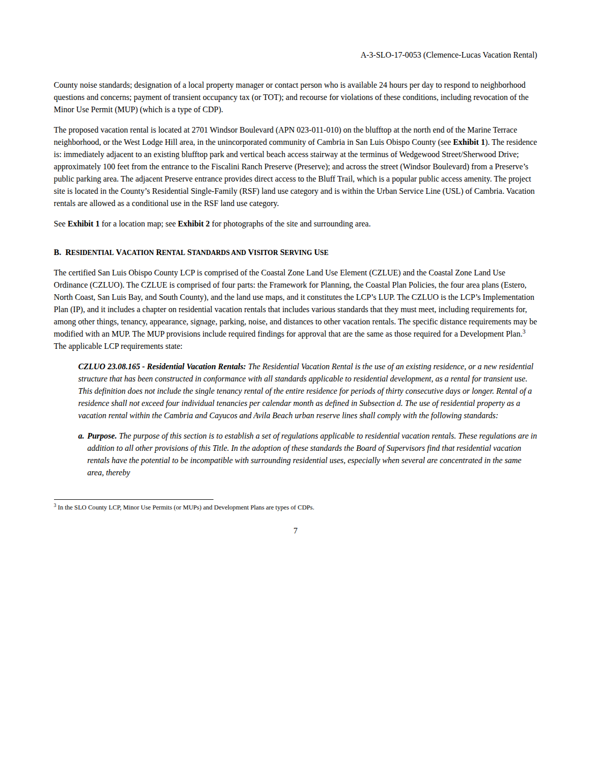A-3-SLO-17-0053 (Clemence-Lucas Vacation Rental)
County noise standards; designation of a local property manager or contact person who is available 24 hours per day to respond to neighborhood questions and concerns; payment of transient occupancy tax (or TOT); and recourse for violations of these conditions, including revocation of the Minor Use Permit (MUP) (which is a type of CDP).
The proposed vacation rental is located at 2701 Windsor Boulevard (APN 023-011-010) on the blufftop at the north end of the Marine Terrace neighborhood, or the West Lodge Hill area, in the unincorporated community of Cambria in San Luis Obispo County (see Exhibit 1). The residence is: immediately adjacent to an existing blufftop park and vertical beach access stairway at the terminus of Wedgewood Street/Sherwood Drive; approximately 100 feet from the entrance to the Fiscalini Ranch Preserve (Preserve); and across the street (Windsor Boulevard) from a Preserve’s public parking area. The adjacent Preserve entrance provides direct access to the Bluff Trail, which is a popular public access amenity. The project site is located in the County’s Residential Single-Family (RSF) land use category and is within the Urban Service Line (USL) of Cambria. Vacation rentals are allowed as a conditional use in the RSF land use category.
See Exhibit 1 for a location map; see Exhibit 2 for photographs of the site and surrounding area.
B. RESIDENTIAL VACATION RENTAL STANDARDS AND VISITOR SERVING USE
The certified San Luis Obispo County LCP is comprised of the Coastal Zone Land Use Element (CZLUE) and the Coastal Zone Land Use Ordinance (CZLUO). The CZLUE is comprised of four parts: the Framework for Planning, the Coastal Plan Policies, the four area plans (Estero, North Coast, San Luis Bay, and South County), and the land use maps, and it constitutes the LCP’s LUP. The CZLUO is the LCP’s Implementation Plan (IP), and it includes a chapter on residential vacation rentals that includes various standards that they must meet, including requirements for, among other things, tenancy, appearance, signage, parking, noise, and distances to other vacation rentals. The specific distance requirements may be modified with an MUP. The MUP provisions include required findings for approval that are the same as those required for a Development Plan.3 The applicable LCP requirements state:
CZLUO 23.08.165 - Residential Vacation Rentals: The Residential Vacation Rental is the use of an existing residence, or a new residential structure that has been constructed in conformance with all standards applicable to residential development, as a rental for transient use. This definition does not include the single tenancy rental of the entire residence for periods of thirty consecutive days or longer. Rental of a residence shall not exceed four individual tenancies per calendar month as defined in Subsection d. The use of residential property as a vacation rental within the Cambria and Cayucos and Avila Beach urban reserve lines shall comply with the following standards:
a. Purpose. The purpose of this section is to establish a set of regulations applicable to residential vacation rentals. These regulations are in addition to all other provisions of this Title. In the adoption of these standards the Board of Supervisors find that residential vacation rentals have the potential to be incompatible with surrounding residential uses, especially when several are concentrated in the same area, thereby
3 In the SLO County LCP, Minor Use Permits (or MUPs) and Development Plans are types of CDPs.
7